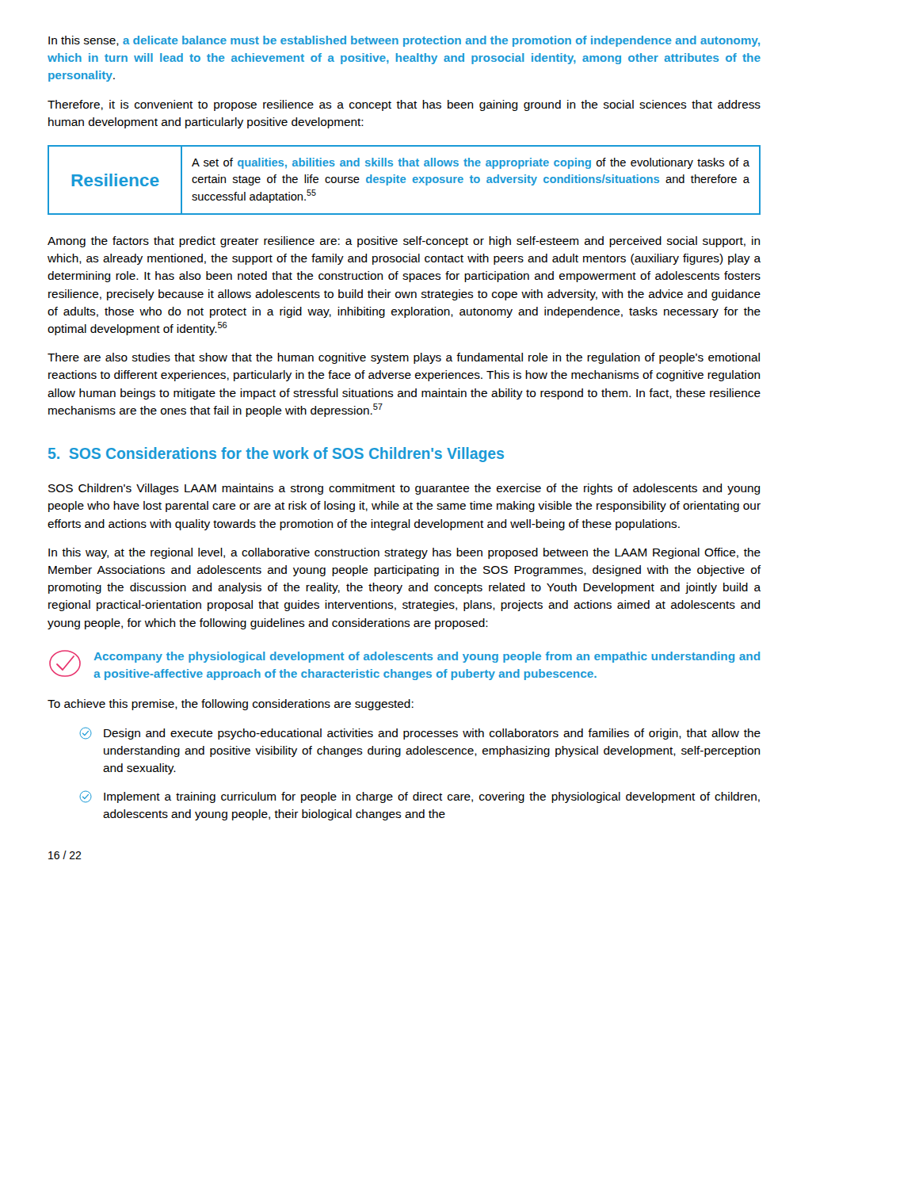In this sense, a delicate balance must be established between protection and the promotion of independence and autonomy, which in turn will lead to the achievement of a positive, healthy and prosocial identity, among other attributes of the personality.
Therefore, it is convenient to propose resilience as a concept that has been gaining ground in the social sciences that address human development and particularly positive development:
Resilience
A set of qualities, abilities and skills that allows the appropriate coping of the evolutionary tasks of a certain stage of the life course despite exposure to adversity conditions/situations and therefore a successful adaptation.55
Among the factors that predict greater resilience are: a positive self-concept or high self-esteem and perceived social support, in which, as already mentioned, the support of the family and prosocial contact with peers and adult mentors (auxiliary figures) play a determining role. It has also been noted that the construction of spaces for participation and empowerment of adolescents fosters resilience, precisely because it allows adolescents to build their own strategies to cope with adversity, with the advice and guidance of adults, those who do not protect in a rigid way, inhibiting exploration, autonomy and independence, tasks necessary for the optimal development of identity.56
There are also studies that show that the human cognitive system plays a fundamental role in the regulation of people's emotional reactions to different experiences, particularly in the face of adverse experiences. This is how the mechanisms of cognitive regulation allow human beings to mitigate the impact of stressful situations and maintain the ability to respond to them. In fact, these resilience mechanisms are the ones that fail in people with depression.57
5. SOS Considerations for the work of SOS Children's Villages
SOS Children's Villages LAAM maintains a strong commitment to guarantee the exercise of the rights of adolescents and young people who have lost parental care or are at risk of losing it, while at the same time making visible the responsibility of orientating our efforts and actions with quality towards the promotion of the integral development and well-being of these populations.
In this way, at the regional level, a collaborative construction strategy has been proposed between the LAAM Regional Office, the Member Associations and adolescents and young people participating in the SOS Programmes, designed with the objective of promoting the discussion and analysis of the reality, the theory and concepts related to Youth Development and jointly build a regional practical-orientation proposal that guides interventions, strategies, plans, projects and actions aimed at adolescents and young people, for which the following guidelines and considerations are proposed:
Accompany the physiological development of adolescents and young people from an empathic understanding and a positive-affective approach of the characteristic changes of puberty and pubescence.
To achieve this premise, the following considerations are suggested:
Design and execute psycho-educational activities and processes with collaborators and families of origin, that allow the understanding and positive visibility of changes during adolescence, emphasizing physical development, self-perception and sexuality.
Implement a training curriculum for people in charge of direct care, covering the physiological development of children, adolescents and young people, their biological changes and the
16 / 22